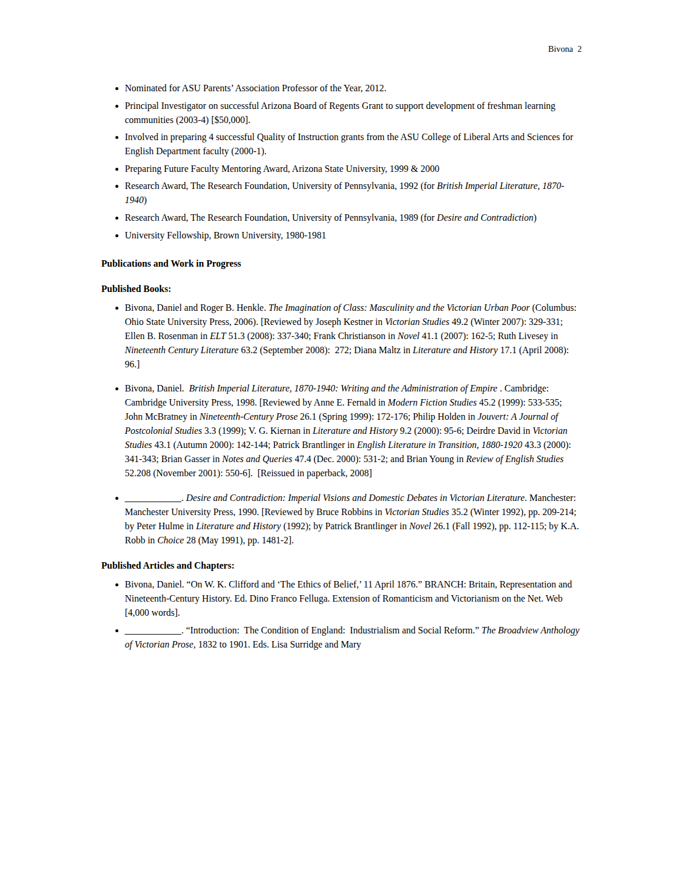Bivona 2
Nominated for ASU Parents’ Association Professor of the Year, 2012.
Principal Investigator on successful Arizona Board of Regents Grant to support development of freshman learning communities (2003-4) [$50,000].
Involved in preparing 4 successful Quality of Instruction grants from the ASU College of Liberal Arts and Sciences for English Department faculty (2000-1).
Preparing Future Faculty Mentoring Award, Arizona State University, 1999 & 2000
Research Award, The Research Foundation, University of Pennsylvania, 1992 (for British Imperial Literature, 1870-1940)
Research Award, The Research Foundation, University of Pennsylvania, 1989 (for Desire and Contradiction)
University Fellowship, Brown University, 1980-1981
Publications and Work in Progress
Published Books:
Bivona, Daniel and Roger B. Henkle. The Imagination of Class: Masculinity and the Victorian Urban Poor (Columbus: Ohio State University Press, 2006). [Reviewed by Joseph Kestner in Victorian Studies 49.2 (Winter 2007): 329-331; Ellen B. Rosenman in ELT 51.3 (2008): 337-340; Frank Christianson in Novel 41.1 (2007): 162-5; Ruth Livesey in Nineteenth Century Literature 63.2 (September 2008): 272; Diana Maltz in Literature and History 17.1 (April 2008): 96.]
Bivona, Daniel. British Imperial Literature, 1870-1940: Writing and the Administration of Empire . Cambridge: Cambridge University Press, 1998. [Reviewed by Anne E. Fernald in Modern Fiction Studies 45.2 (1999): 533-535; John McBratney in Nineteenth-Century Prose 26.1 (Spring 1999): 172-176; Philip Holden in Jouvert: A Journal of Postcolonial Studies 3.3 (1999); V. G. Kiernan in Literature and History 9.2 (2000): 95-6; Deirdre David in Victorian Studies 43.1 (Autumn 2000): 142-144; Patrick Brantlinger in English Literature in Transition, 1880-1920 43.3 (2000): 341-343; Brian Gasser in Notes and Queries 47.4 (Dec. 2000): 531-2; and Brian Young in Review of English Studies 52.208 (November 2001): 550-6]. [Reissued in paperback, 2008]
__________. Desire and Contradiction: Imperial Visions and Domestic Debates in Victorian Literature. Manchester: Manchester University Press, 1990. [Reviewed by Bruce Robbins in Victorian Studies 35.2 (Winter 1992), pp. 209-214; by Peter Hulme in Literature and History (1992); by Patrick Brantlinger in Novel 26.1 (Fall 1992), pp. 112-115; by K.A. Robb in Choice 28 (May 1991), pp. 1481-2].
Published Articles and Chapters:
Bivona, Daniel. “On W. K. Clifford and ‘The Ethics of Belief,’ 11 April 1876.” BRANCH: Britain, Representation and Nineteenth-Century History. Ed. Dino Franco Felluga. Extension of Romanticism and Victorianism on the Net. Web [4,000 words].
__________. “Introduction: The Condition of England: Industrialism and Social Reform.” The Broadview Anthology of Victorian Prose, 1832 to 1901. Eds. Lisa Surridge and Mary